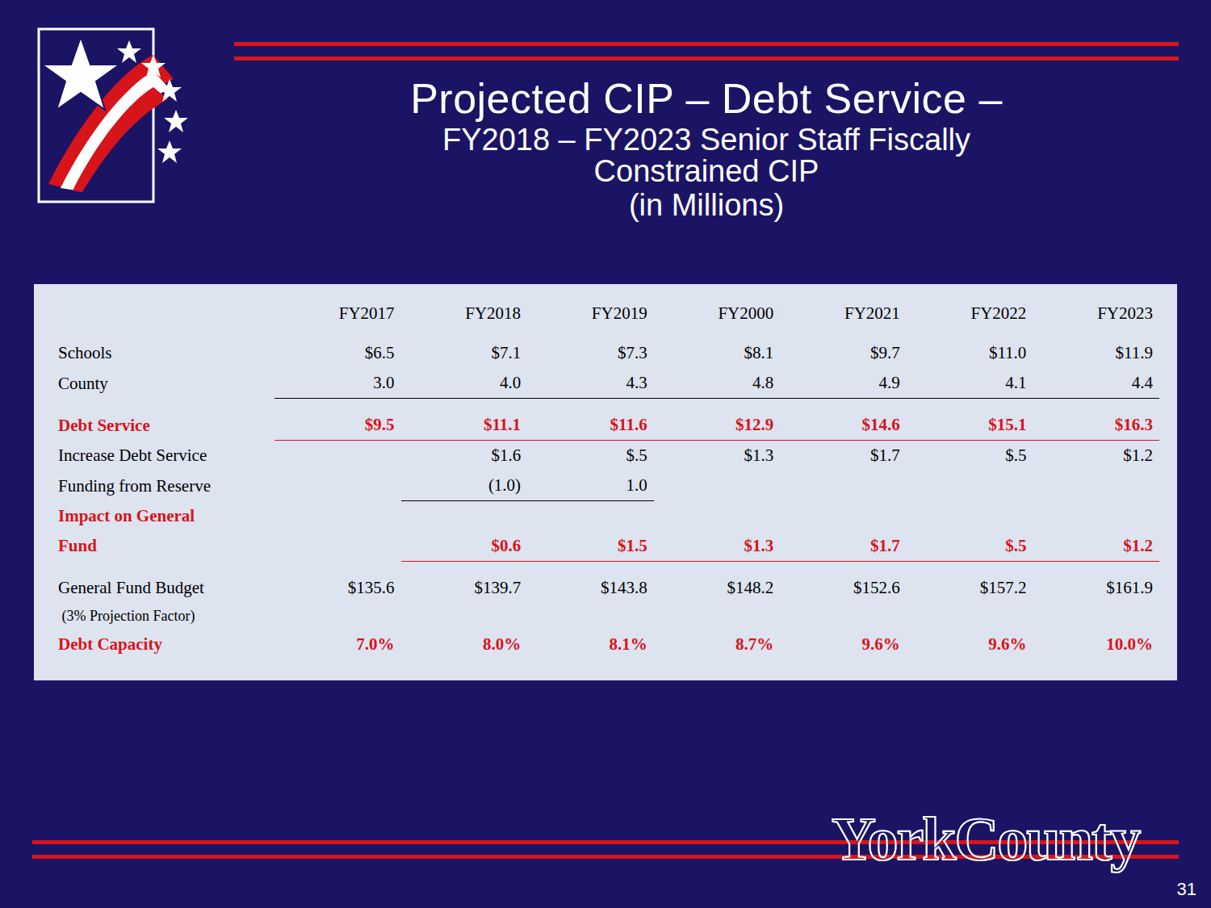Projected CIP – Debt Service –
FY2018 – FY2023 Senior Staff Fiscally
Constrained CIP
(in Millions)
| | FY2017 | FY2018 | FY2019 | FY2000 | FY2021 | FY2022 | FY2023 |
| --- | --- | --- | --- | --- | --- | --- | --- |
| Schools | $6.5 | $7.1 | $7.3 | $8.1 | $9.7 | $11.0 | $11.9 |
| County | 3.0 | 4.0 | 4.3 | 4.8 | 4.9 | 4.1 | 4.4 |
| Debt Service | $9.5 | $11.1 | $11.6 | $12.9 | $14.6 | $15.1 | $16.3 |
| Increase Debt Service | | $1.6 | $.5 | $1.3 | $1.7 | $.5 | $1.2 |
| Funding from Reserve | | (1.0) | 1.0 | | | | |
| Impact on General | | | | | | | |
| Fund | | $0.6 | $1.5 | $1.3 | $1.7 | $.5 | $1.2 |
| General Fund Budget | $135.6 | $139.7 | $143.8 | $148.2 | $152.6 | $157.2 | $161.9 |
| (3% Projection Factor) | | | | | | | |
| Debt Capacity | 7.0% | 8.0% | 8.1% | 8.7% | 9.6% | 9.6% | 10.0% |
YorkCounty
31